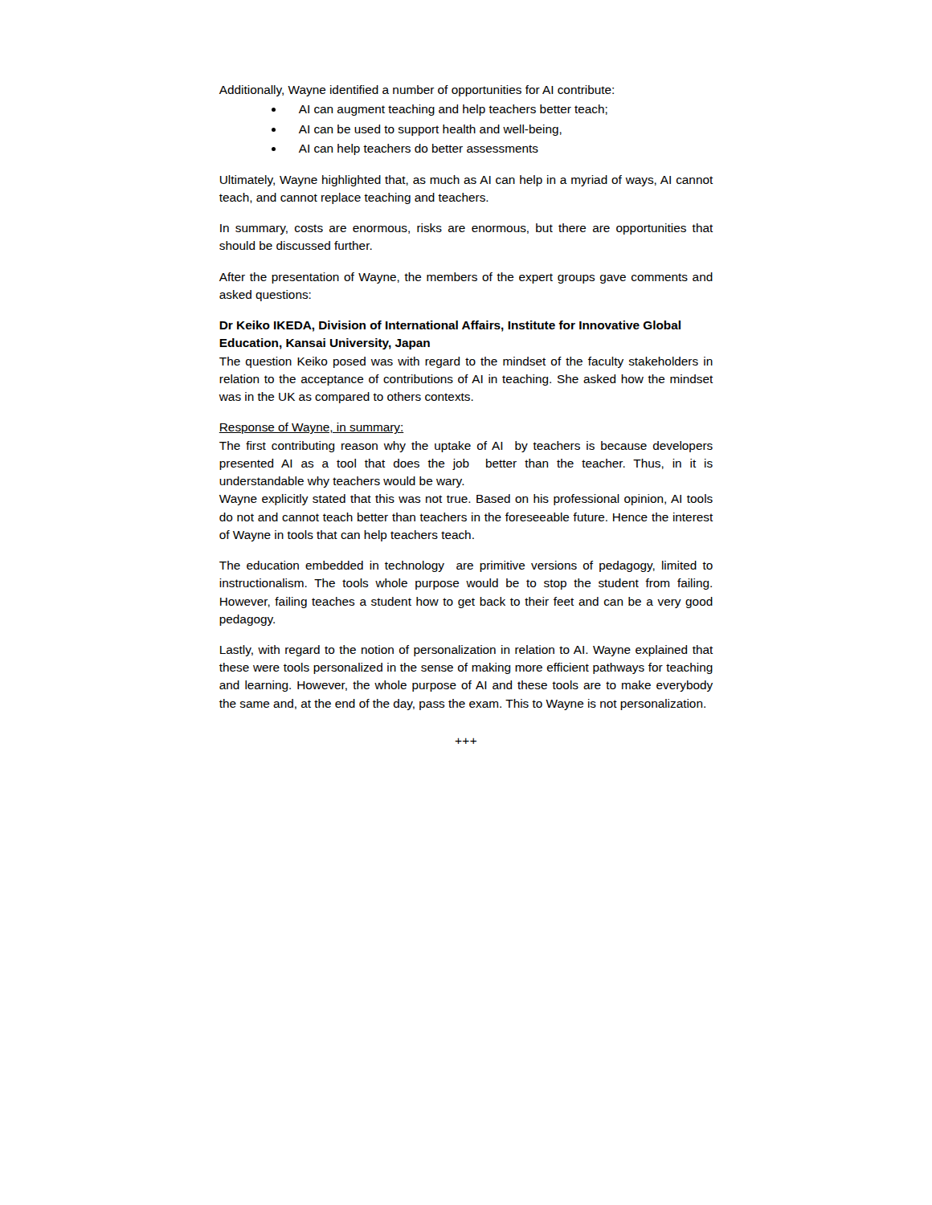Additionally, Wayne identified a number of opportunities for AI contribute:
AI can augment teaching and help teachers better teach;
AI can be used to support health and well-being,
AI can help teachers do better assessments
Ultimately, Wayne highlighted that, as much as AI can help in a myriad of ways, AI cannot teach, and cannot replace teaching and teachers.
In summary, costs are enormous, risks are enormous, but there are opportunities that should be discussed further.
After the presentation of Wayne, the members of the expert groups gave comments and asked questions:
Dr Keiko IKEDA, Division of International Affairs, Institute for Innovative Global Education, Kansai University, Japan
The question Keiko posed was with regard to the mindset of the faculty stakeholders in relation to the acceptance of contributions of AI in teaching. She asked how the mindset was in the UK as compared to others contexts.
Response of Wayne, in summary:
The first contributing reason why the uptake of AI by teachers is because developers presented AI as a tool that does the job better than the teacher. Thus, in it is understandable why teachers would be wary.
Wayne explicitly stated that this was not true. Based on his professional opinion, AI tools do not and cannot teach better than teachers in the foreseeable future. Hence the interest of Wayne in tools that can help teachers teach.
The education embedded in technology are primitive versions of pedagogy, limited to instructionalism. The tools whole purpose would be to stop the student from failing. However, failing teaches a student how to get back to their feet and can be a very good pedagogy.
Lastly, with regard to the notion of personalization in relation to AI. Wayne explained that these were tools personalized in the sense of making more efficient pathways for teaching and learning. However, the whole purpose of AI and these tools are to make everybody the same and, at the end of the day, pass the exam. This to Wayne is not personalization.
+++